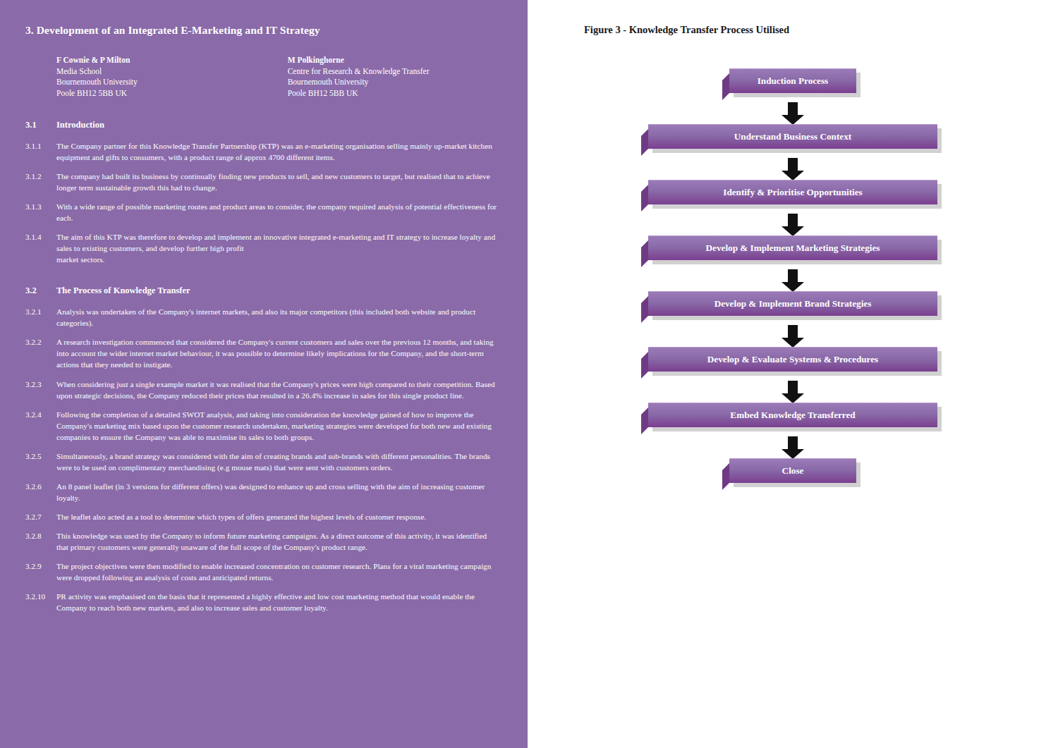3. Development of an Integrated E-Marketing and IT Strategy
F Cownie & P Milton
Media School
Bournemouth University
Poole BH12 5BB UK
M Polkinghorne
Centre for Research & Knowledge Transfer
Bournemouth University
Poole BH12 5BB UK
3.1 Introduction
3.1.1
The Company partner for this Knowledge Transfer Partnership (KTP) was an e-marketing organisation selling mainly up-market kitchen equipment and gifts to consumers, with a product range of approx 4700 different items.
3.1.2
The company had built its business by continually finding new products to sell, and new customers to target, but realised that to achieve longer term sustainable growth this had to change.
3.1.3
With a wide range of possible marketing routes and product areas to consider, the company required analysis of potential effectiveness for each.
3.1.4
The aim of this KTP was therefore to develop and implement an innovative integrated e-marketing and IT strategy to increase loyalty and sales to existing customers, and develop further high profit
market sectors.
3.2 The Process of Knowledge Transfer
3.2.1
Analysis was undertaken of the Company's internet markets, and also its major competitors (this included both website and product categories).
3.2.2
A research investigation commenced that considered the Company's current customers and sales over the previous 12 months, and taking into account the wider internet market behaviour, it was possible to determine likely implications for the Company, and the short-term actions that they needed to instigate.
3.2.3
When considering just a single example market it was realised that the Company's prices were high compared to their competition. Based upon strategic decisions, the Company reduced their prices that resulted in a 26.4% increase in sales for this single product line.
3.2.4
Following the completion of a detailed SWOT analysis, and taking into consideration the knowledge gained of how to improve the Company's marketing mix based upon the customer research undertaken, marketing strategies were developed for both new and existing companies to ensure the Company was able to maximise its sales to both groups.
3.2.5
Simultaneously, a brand strategy was considered with the aim of creating brands and sub-brands with different personalities. The brands were to be used on complimentary merchandising (e.g mouse mats) that were sent with customers orders.
3.2.6
An 8 panel leaflet (in 3 versions for different offers) was designed to enhance up and cross selling with the aim of increasing customer loyalty.
3.2.7
The leaflet also acted as a tool to determine which types of offers generated the highest levels of customer response.
3.2.8
This knowledge was used by the Company to inform future marketing campaigns. As a direct outcome of this activity, it was identified that primary customers were generally unaware of the full scope of the Company's product range.
3.2.9
The project objectives were then modified to enable increased concentration on customer research. Plans for a viral marketing campaign were dropped following an analysis of costs and anticipated returns.
3.2.10
PR activity was emphasised on the basis that it represented a highly effective and low cost marketing method that would enable the Company to reach both new markets, and also to increase sales and customer loyalty.
Figure 3 - Knowledge Transfer Process Utilised
Induction Process
Understand Business Context
Identify & Prioritise Opportunities
Develop & Implement Marketing Strategies
Develop & Implement Brand Strategies
Develop & Evaluate Systems & Procedures
Embed Knowledge Transferred
Close